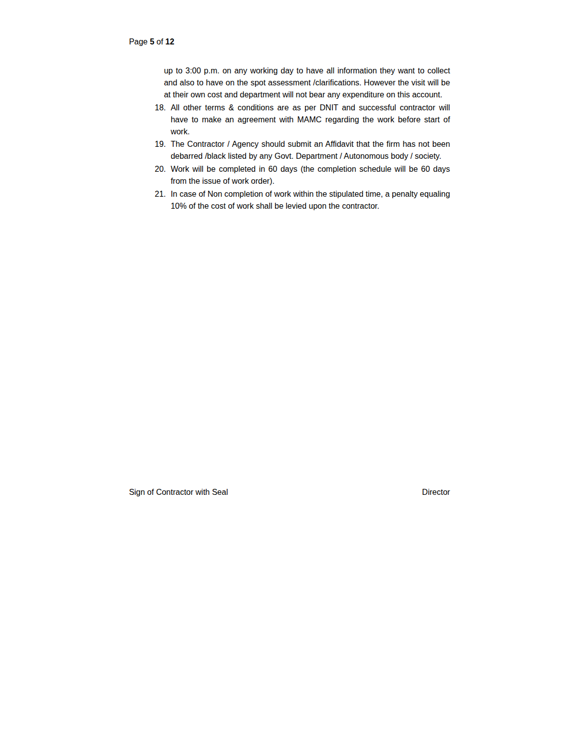Page 5 of 12
up to 3:00 p.m. on any working day to have all information they want to collect and also to have on the spot assessment /clarifications. However the visit will be at their own cost and department will not bear any expenditure on this account.
All other terms & conditions are as per DNIT and successful contractor will have to make an agreement with MAMC regarding the work before start of work.
The Contractor / Agency should submit an Affidavit that the firm has not been debarred /black listed by any Govt. Department / Autonomous body / society.
Work will be completed in 60 days (the completion schedule will be 60 days from the issue of work order).
In case of Non completion of work within the stipulated time, a penalty equaling 10% of the cost of work shall be levied upon the contractor.
Sign of Contractor with Seal
Director